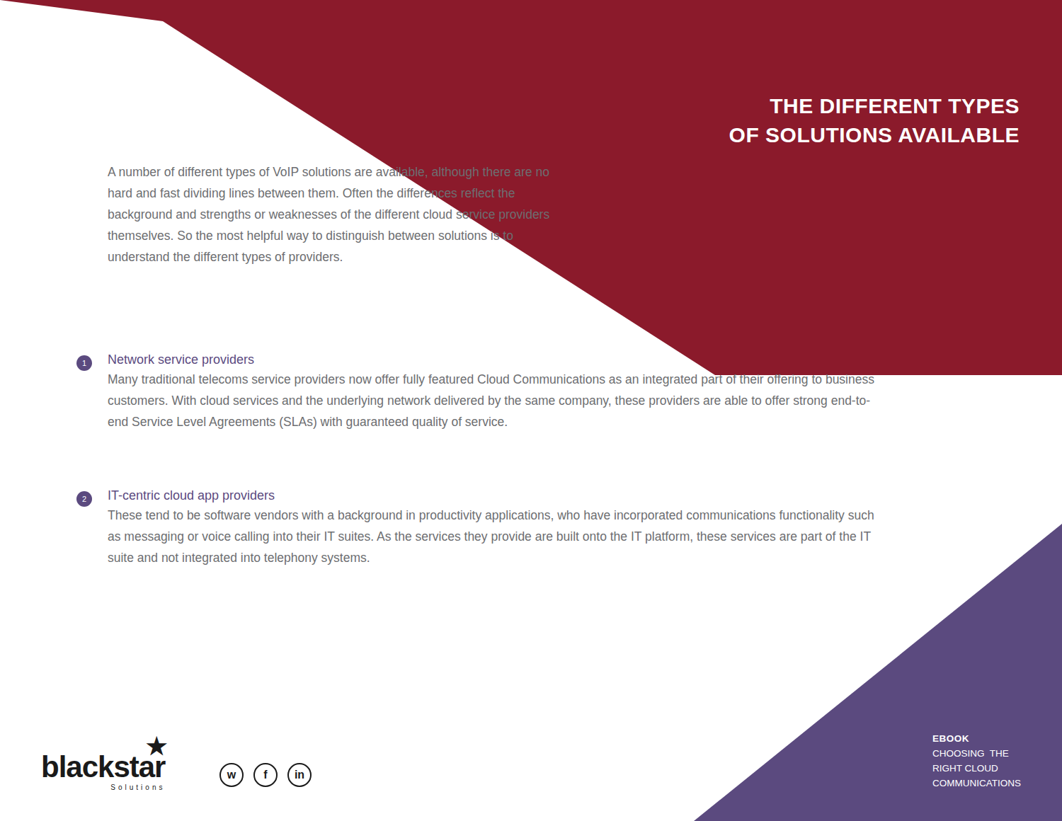THE DIFFERENT TYPES
OF SOLUTIONS AVAILABLE
A number of different types of VoIP solutions are available, although there are no hard and fast dividing lines between them. Often the differences reflect the background and strengths or weaknesses of the different cloud service providers themselves. So the most helpful way to distinguish between solutions is to understand the different types of providers.
1
Network service providers
Many traditional telecoms service providers now offer fully featured Cloud Communications as an integrated part of their offering to business customers. With cloud services and the underlying network delivered by the same company, these providers are able to offer strong end-to-end Service Level Agreements (SLAs) with guaranteed quality of service.
2
IT-centric cloud app providers
These tend to be software vendors with a background in productivity applications, who have incorporated communications functionality such as messaging or voice calling into their IT suites. As the services they provide are built onto the IT platform, these services are part of the IT suite and not integrated into telephony systems.
blackstar★
Solutions
w
f
in
EBOOK
CHOOSING THE
RIGHT CLOUD
COMMUNICATIONS